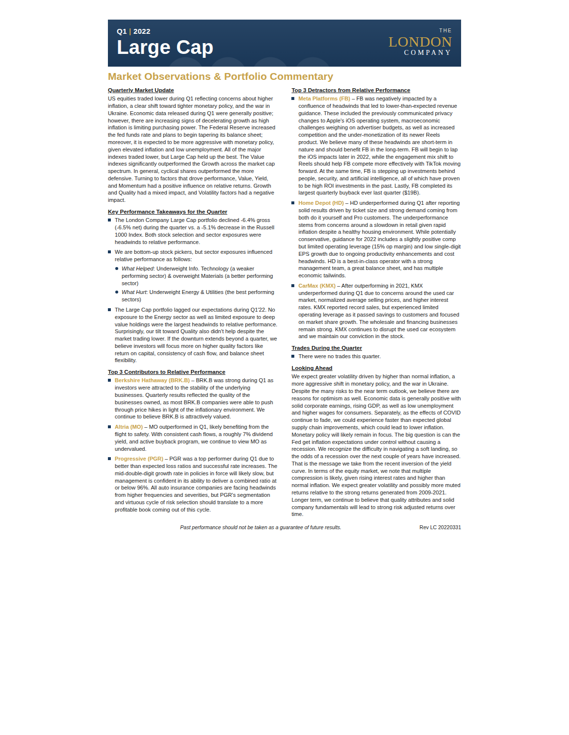Q1 | 2022
Large Cap
The LONDON Company
Market Observations & Portfolio Commentary
Quarterly Market Update
US equities traded lower during Q1 reflecting concerns about higher inflation, a clear shift toward tighter monetary policy, and the war in Ukraine. Economic data released during Q1 were generally positive; however, there are increasing signs of decelerating growth as high inflation is limiting purchasing power. The Federal Reserve increased the fed funds rate and plans to begin tapering its balance sheet; moreover, it is expected to be more aggressive with monetary policy, given elevated inflation and low unemployment. All of the major indexes traded lower, but Large Cap held up the best. The Value indexes significantly outperformed the Growth across the market cap spectrum. In general, cyclical shares outperformed the more defensive. Turning to factors that drove performance, Value, Yield, and Momentum had a positive influence on relative returns. Growth and Quality had a mixed impact, and Volatility factors had a negative impact.
Key Performance Takeaways for the Quarter
The London Company Large Cap portfolio declined -6.4% gross (-6.5% net) during the quarter vs. a -5.1% decrease in the Russell 1000 Index. Both stock selection and sector exposures were headwinds to relative performance.
We are bottom-up stock pickers, but sector exposures influenced relative performance as follows:
What Helped: Underweight Info. Technology (a weaker performing sector) & overweight Materials (a better performing sector)
What Hurt: Underweight Energy & Utilities (the best performing sectors)
The Large Cap portfolio lagged our expectations during Q1'22. No exposure to the Energy sector as well as limited exposure to deep value holdings were the largest headwinds to relative performance. Surprisingly, our tilt toward Quality also didn't help despite the market trading lower. If the downturn extends beyond a quarter, we believe investors will focus more on higher quality factors like return on capital, consistency of cash flow, and balance sheet flexibility.
Top 3 Contributors to Relative Performance
Berkshire Hathaway (BRK.B) – BRK.B was strong during Q1 as investors were attracted to the stability of the underlying businesses. Quarterly results reflected the quality of the businesses owned, as most BRK.B companies were able to push through price hikes in light of the inflationary environment. We continue to believe BRK.B is attractively valued.
Altria (MO) – MO outperformed in Q1, likely benefiting from the flight to safety. With consistent cash flows, a roughly 7% dividend yield, and active buyback program, we continue to view MO as undervalued.
Progressive (PGR) – PGR was a top performer during Q1 due to better than expected loss ratios and successful rate increases. The mid-double-digit growth rate in policies in force will likely slow, but management is confident in its ability to deliver a combined ratio at or below 96%. All auto insurance companies are facing headwinds from higher frequencies and severities, but PGR's segmentation and virtuous cycle of risk selection should translate to a more profitable book coming out of this cycle.
Top 3 Detractors from Relative Performance
Meta Platforms (FB) – FB was negatively impacted by a confluence of headwinds that led to lower-than-expected revenue guidance. These included the previously communicated privacy changes to Apple's iOS operating system, macroeconomic challenges weighing on advertiser budgets, as well as increased competition and the under-monetization of its newer Reels product. We believe many of these headwinds are short-term in nature and should benefit FB in the long-term. FB will begin to lap the iOS impacts later in 2022, while the engagement mix shift to Reels should help FB compete more effectively with TikTok moving forward. At the same time, FB is stepping up investments behind people, security, and artificial intelligence, all of which have proven to be high ROI investments in the past. Lastly, FB completed its largest quarterly buyback ever last quarter ($19B).
Home Depot (HD) – HD underperformed during Q1 after reporting solid results driven by ticket size and strong demand coming from both do it yourself and Pro customers. The underperformance stems from concerns around a slowdown in retail given rapid inflation despite a healthy housing environment. While potentially conservative, guidance for 2022 includes a slightly positive comp but limited operating leverage (15% op margin) and low single-digit EPS growth due to ongoing productivity enhancements and cost headwinds. HD is a best-in-class operator with a strong management team, a great balance sheet, and has multiple economic tailwinds.
CarMax (KMX) – After outperforming in 2021, KMX underperformed during Q1 due to concerns around the used car market, normalized average selling prices, and higher interest rates. KMX reported record sales, but experienced limited operating leverage as it passed savings to customers and focused on market share growth. The wholesale and financing businesses remain strong. KMX continues to disrupt the used car ecosystem and we maintain our conviction in the stock.
Trades During the Quarter
There were no trades this quarter.
Looking Ahead
We expect greater volatility driven by higher than normal inflation, a more aggressive shift in monetary policy, and the war in Ukraine. Despite the many risks to the near term outlook, we believe there are reasons for optimism as well. Economic data is generally positive with solid corporate earnings, rising GDP, as well as low unemployment and higher wages for consumers. Separately, as the effects of COVID continue to fade, we could experience faster than expected global supply chain improvements, which could lead to lower inflation. Monetary policy will likely remain in focus. The big question is can the Fed get inflation expectations under control without causing a recession. We recognize the difficulty in navigating a soft landing, so the odds of a recession over the next couple of years have increased. That is the message we take from the recent inversion of the yield curve. In terms of the equity market, we note that multiple compression is likely, given rising interest rates and higher than normal inflation. We expect greater volatility and possibly more muted returns relative to the strong returns generated from 2009-2021. Longer term, we continue to believe that quality attributes and solid company fundamentals will lead to strong risk adjusted returns over time.
Past performance should not be taken as a guarantee of future results.
Rev LC 20220331